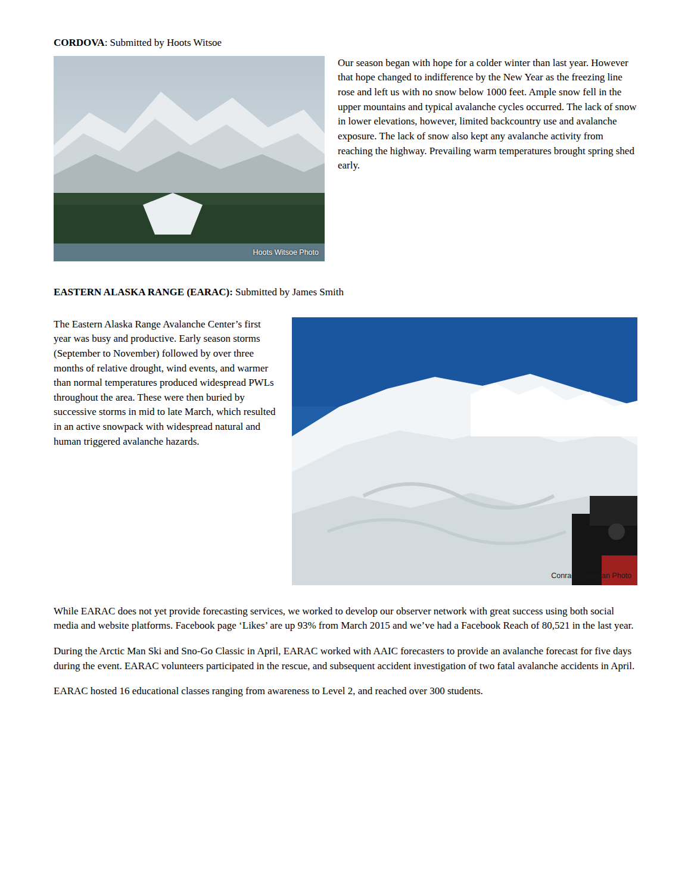CORDOVA: Submitted by Hoots Witsoe
Hoots Witsoe Photo
Our season began with hope for a colder winter than last year. However that hope changed to indifference by the New Year as the freezing line rose and left us with no snow below 1000 feet. Ample snow fell in the upper mountains and typical avalanche cycles occurred. The lack of snow in lower elevations, however, limited backcountry use and avalanche exposure. The lack of snow also kept any avalanche activity from reaching the highway. Prevailing warm temperatures brought spring shed early.
EASTERN ALASKA RANGE (EARAC): Submitted by James Smith
Conrad Chapman Photo
The Eastern Alaska Range Avalanche Center’s first year was busy and productive. Early season storms (September to November) followed by over three months of relative drought, wind events, and warmer than normal temperatures produced widespread PWLs throughout the area. These were then buried by successive storms in mid to late March, which resulted in an active snowpack with widespread natural and human triggered avalanche hazards.
While EARAC does not yet provide forecasting services, we worked to develop our observer network with great success using both social media and website platforms. Facebook page ‘Likes’ are up 93% from March 2015 and we’ve had a Facebook Reach of 80,521 in the last year.
During the Arctic Man Ski and Sno-Go Classic in April, EARAC worked with AAIC forecasters to provide an avalanche forecast for five days during the event. EARAC volunteers participated in the rescue, and subsequent accident investigation of two fatal avalanche accidents in April.
EARAC hosted 16 educational classes ranging from awareness to Level 2, and reached over 300 students.